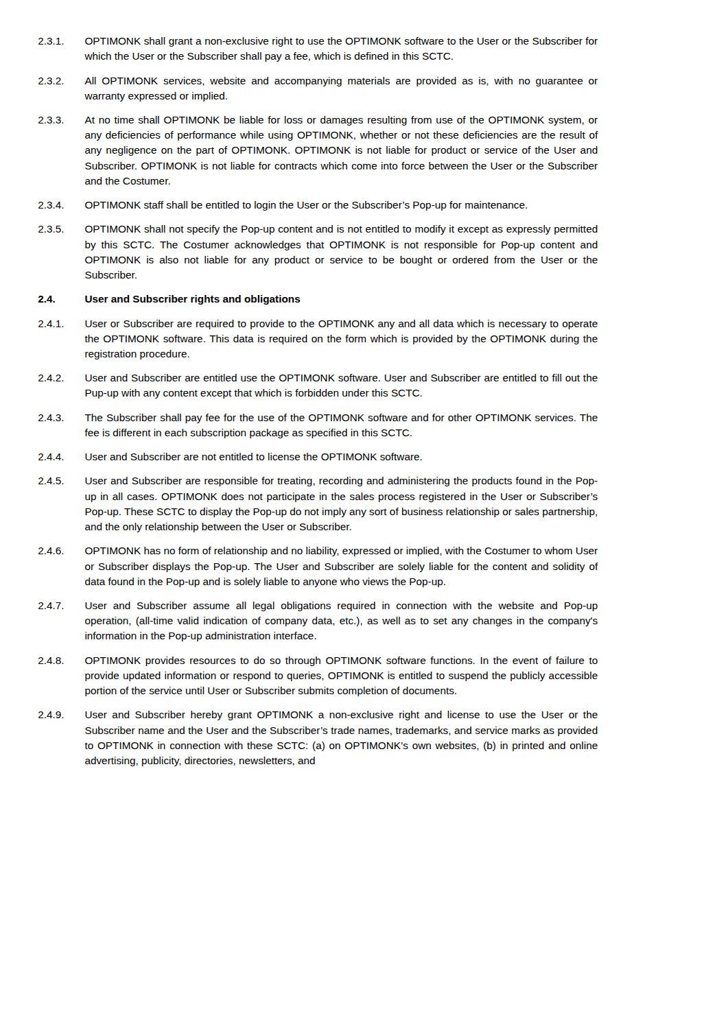2.3.1. OPTIMONK shall grant a non-exclusive right to use the OPTIMONK software to the User or the Subscriber for which the User or the Subscriber shall pay a fee, which is defined in this SCTC.
2.3.2. All OPTIMONK services, website and accompanying materials are provided as is, with no guarantee or warranty expressed or implied.
2.3.3. At no time shall OPTIMONK be liable for loss or damages resulting from use of the OPTIMONK system, or any deficiencies of performance while using OPTIMONK, whether or not these deficiencies are the result of any negligence on the part of OPTIMONK. OPTIMONK is not liable for product or service of the User and Subscriber. OPTIMONK is not liable for contracts which come into force between the User or the Subscriber and the Costumer.
2.3.4. OPTIMONK staff shall be entitled to login the User or the Subscriber’s Pop-up for maintenance.
2.3.5. OPTIMONK shall not specify the Pop-up content and is not entitled to modify it except as expressly permitted by this SCTC. The Costumer acknowledges that OPTIMONK is not responsible for Pop-up content and OPTIMONK is also not liable for any product or service to be bought or ordered from the User or the Subscriber.
2.4. User and Subscriber rights and obligations
2.4.1. User or Subscriber are required to provide to the OPTIMONK any and all data which is necessary to operate the OPTIMONK software. This data is required on the form which is provided by the OPTIMONK during the registration procedure.
2.4.2. User and Subscriber are entitled use the OPTIMONK software. User and Subscriber are entitled to fill out the Pup-up with any content except that which is forbidden under this SCTC.
2.4.3. The Subscriber shall pay fee for the use of the OPTIMONK software and for other OPTIMONK services. The fee is different in each subscription package as specified in this SCTC.
2.4.4. User and Subscriber are not entitled to license the OPTIMONK software.
2.4.5. User and Subscriber are responsible for treating, recording and administering the products found in the Pop-up in all cases. OPTIMONK does not participate in the sales process registered in the User or Subscriber’s Pop-up. These SCTC to display the Pop-up do not imply any sort of business relationship or sales partnership, and the only relationship between the User or Subscriber.
2.4.6. OPTIMONK has no form of relationship and no liability, expressed or implied, with the Costumer to whom User or Subscriber displays the Pop-up. The User and Subscriber are solely liable for the content and solidity of data found in the Pop-up and is solely liable to anyone who views the Pop-up.
2.4.7. User and Subscriber assume all legal obligations required in connection with the website and Pop-up operation, (all-time valid indication of company data, etc.), as well as to set any changes in the company's information in the Pop-up administration interface.
2.4.8. OPTIMONK provides resources to do so through OPTIMONK software functions. In the event of failure to provide updated information or respond to queries, OPTIMONK is entitled to suspend the publicly accessible portion of the service until User or Subscriber submits completion of documents.
2.4.9. User and Subscriber hereby grant OPTIMONK a non-exclusive right and license to use the User or the Subscriber name and the User and the Subscriber’s trade names, trademarks, and service marks as provided to OPTIMONK in connection with these SCTC: (a) on OPTIMONK’s own websites, (b) in printed and online advertising, publicity, directories, newsletters, and